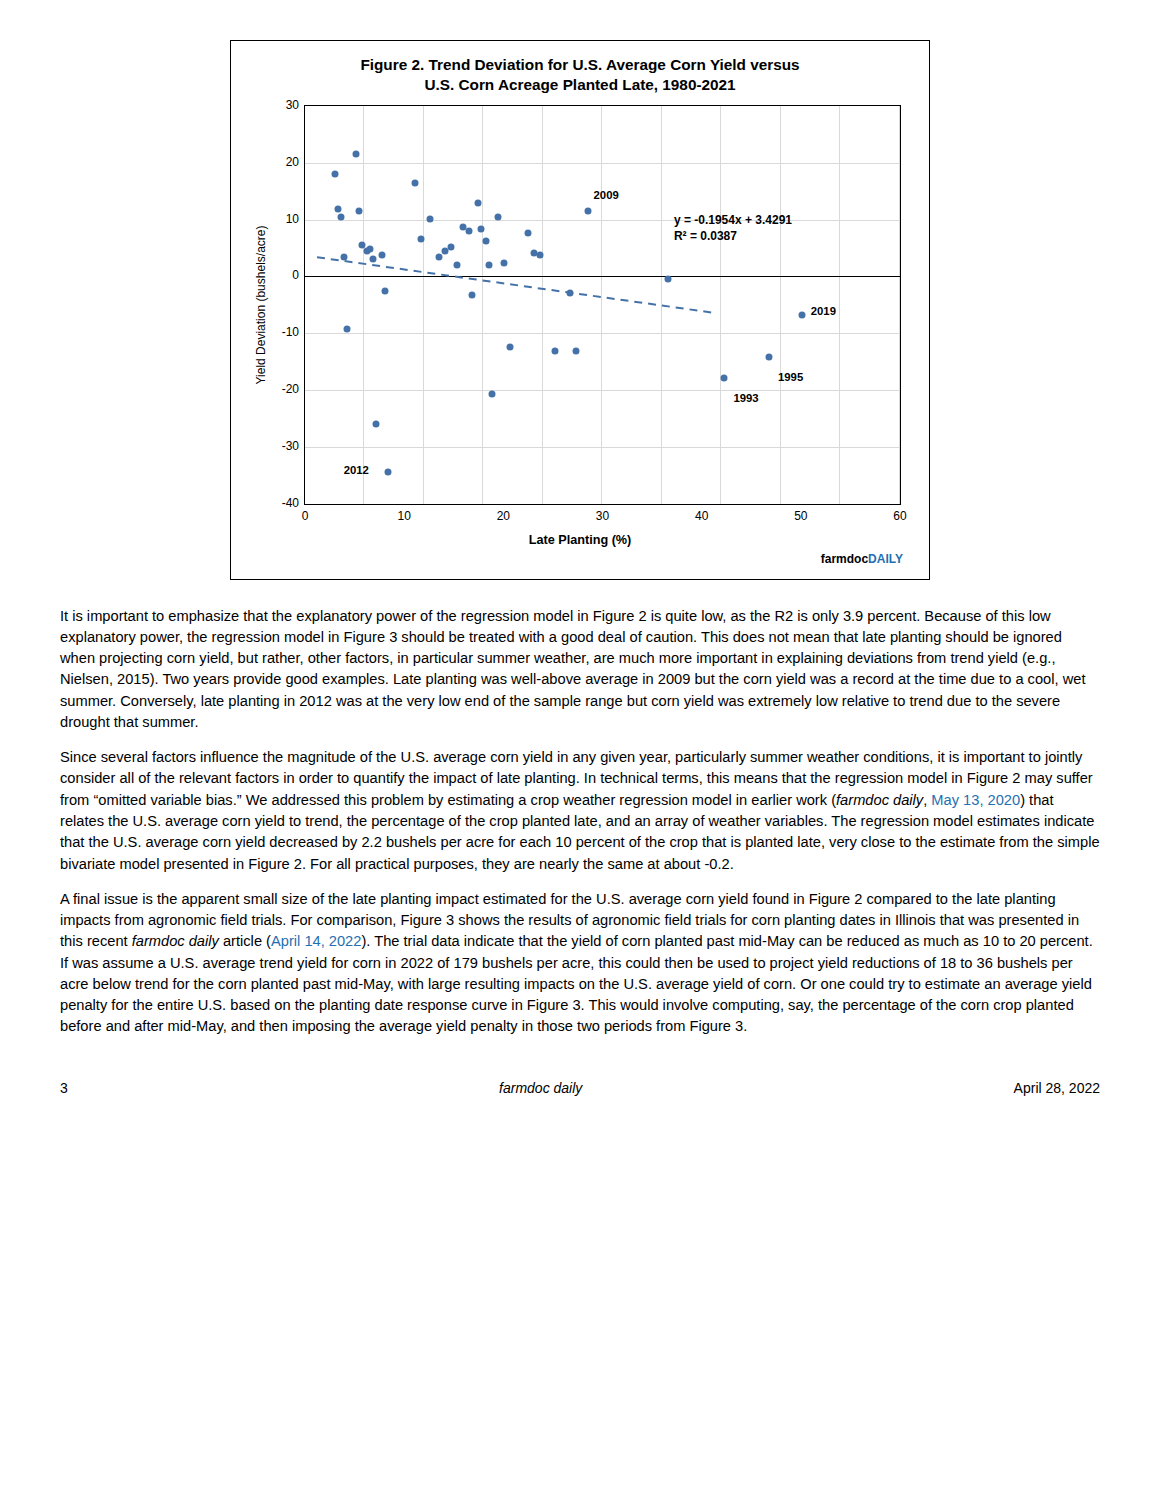Figure 2. Trend Deviation for U.S. Average Corn Yield versus
U.S. Corn Acreage Planted Late, 1980-2021
Yield Deviation (bushels/acre)
30
20
10
0
-10
-20
-30
-40
0
10
20
30
40
50
60
2009
2019
1995
1993
2012
y = -0.1954x + 3.4291
R² = 0.0387
Late Planting (%)
farmdoc DAILY
It is important to emphasize that the explanatory power of the regression model in Figure 2 is quite low, as the R2 is only 3.9 percent. Because of this low explanatory power, the regression model in Figure 3 should be treated with a good deal of caution. This does not mean that late planting should be ignored when projecting corn yield, but rather, other factors, in particular summer weather, are much more important in explaining deviations from trend yield (e.g., Nielsen, 2015). Two years provide good examples. Late planting was well-above average in 2009 but the corn yield was a record at the time due to a cool, wet summer. Conversely, late planting in 2012 was at the very low end of the sample range but corn yield was extremely low relative to trend due to the severe drought that summer.
Since several factors influence the magnitude of the U.S. average corn yield in any given year, particularly summer weather conditions, it is important to jointly consider all of the relevant factors in order to quantify the impact of late planting. In technical terms, this means that the regression model in Figure 2 may suffer from “omitted variable bias.” We addressed this problem by estimating a crop weather regression model in earlier work (farmdoc daily, May 13, 2020) that relates the U.S. average corn yield to trend, the percentage of the crop planted late, and an array of weather variables. The regression model estimates indicate that the U.S. average corn yield decreased by 2.2 bushels per acre for each 10 percent of the crop that is planted late, very close to the estimate from the simple bivariate model presented in Figure 2. For all practical purposes, they are nearly the same at about -0.2.
A final issue is the apparent small size of the late planting impact estimated for the U.S. average corn yield found in Figure 2 compared to the late planting impacts from agronomic field trials. For comparison, Figure 3 shows the results of agronomic field trials for corn planting dates in Illinois that was presented in this recent farmdoc daily article (April 14, 2022). The trial data indicate that the yield of corn planted past mid-May can be reduced as much as 10 to 20 percent. If was assume a U.S. average trend yield for corn in 2022 of 179 bushels per acre, this could then be used to project yield reductions of 18 to 36 bushels per acre below trend for the corn planted past mid-May, with large resulting impacts on the U.S. average yield of corn. Or one could try to estimate an average yield penalty for the entire U.S. based on the planting date response curve in Figure 3. This would involve computing, say, the percentage of the corn crop planted before and after mid-May, and then imposing the average yield penalty in those two periods from Figure 3.
3
farmdoc daily
April 28, 2022